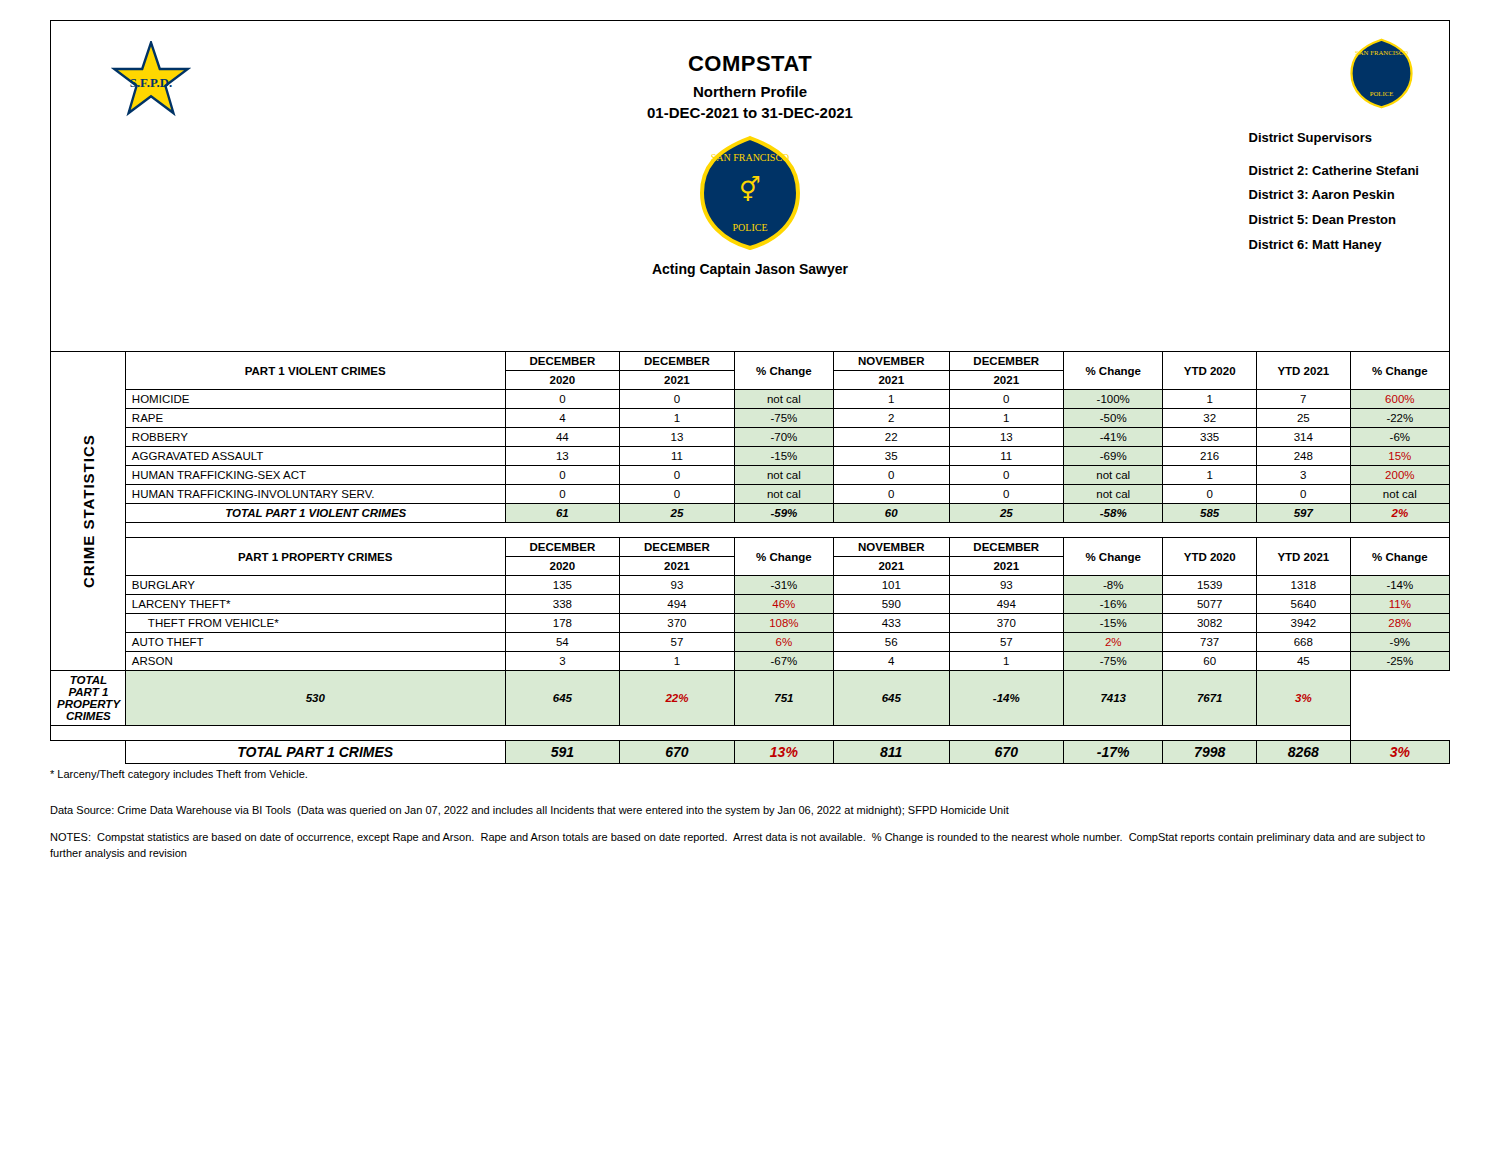COMPSTAT
Northern Profile
01-DEC-2021 to 31-DEC-2021
District Supervisors
District 2: Catherine Stefani
District 3: Aaron Peskin
District 5: Dean Preston
District 6: Matt Haney
Acting Captain Jason Sawyer
| CRIME STATISTICS | PART 1 VIOLENT CRIMES | DECEMBER | DECEMBER | % Change | NOVEMBER | DECEMBER | % Change | YTD 2020 | YTD 2021 | % Change |
| 2020 | 2021 | 2021 | 2021 |
| HOMICIDE | 0 | 0 | not cal | 1 | 0 | -100% | 1 | 7 | 600% |
| RAPE | 4 | 1 | -75% | 2 | 1 | -50% | 32 | 25 | -22% |
| ROBBERY | 44 | 13 | -70% | 22 | 13 | -41% | 335 | 314 | -6% |
| AGGRAVATED ASSAULT | 13 | 11 | -15% | 35 | 11 | -69% | 216 | 248 | 15% |
| HUMAN TRAFFICKING-SEX ACT | 0 | 0 | not cal | 0 | 0 | not cal | 1 | 3 | 200% |
| HUMAN TRAFFICKING-INVOLUNTARY SERV. | 0 | 0 | not cal | 0 | 0 | not cal | 0 | 0 | not cal |
| TOTAL PART 1 VIOLENT CRIMES | 61 | 25 | -59% | 60 | 25 | -58% | 585 | 597 | 2% |
| PART 1 PROPERTY CRIMES | DECEMBER | DECEMBER | % Change | NOVEMBER | DECEMBER | % Change | YTD 2020 | YTD 2021 | % Change |
| 2020 | 2021 | 2021 | 2021 |
| BURGLARY | 135 | 93 | -31% | 101 | 93 | -8% | 1539 | 1318 | -14% |
| LARCENY THEFT* | 338 | 494 | 46% | 590 | 494 | -16% | 5077 | 5640 | 11% |
| THEFT FROM VEHICLE* | 178 | 370 | 108% | 433 | 370 | -15% | 3082 | 3942 | 28% |
| AUTO THEFT | 54 | 57 | 6% | 56 | 57 | 2% | 737 | 668 | -9% |
| ARSON | 3 | 1 | -67% | 4 | 1 | -75% | 60 | 45 | -25% |
| TOTAL PART 1 PROPERTY CRIMES | 530 | 645 | 22% | 751 | 645 | -14% | 7413 | 7671 | 3% |
| | TOTAL PART 1 CRIMES | 591 | 670 | 13% | 811 | 670 | -17% | 7998 | 8268 | 3% |
* Larceny/Theft category includes Theft from Vehicle.
Data Source: Crime Data Warehouse via BI Tools (Data was queried on Jan 07, 2022 and includes all Incidents that were entered into the system by Jan 06, 2022 at midnight); SFPD Homicide Unit
NOTES: Compstat statistics are based on date of occurrence, except Rape and Arson. Rape and Arson totals are based on date reported. Arrest data is not available. % Change is rounded to the nearest whole number. CompStat reports contain preliminary data and are subject to further analysis and revision